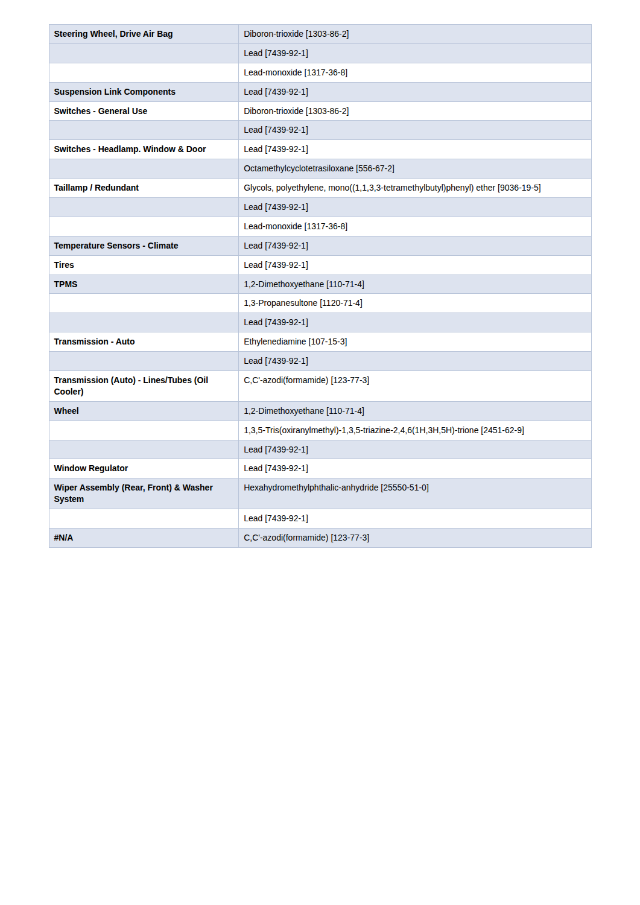| Steering Wheel, Drive Air Bag | Diboron-trioxide [1303-86-2] |
| | Lead [7439-92-1] |
| | Lead-monoxide [1317-36-8] |
| Suspension Link Components | Lead [7439-92-1] |
| Switches - General Use | Diboron-trioxide [1303-86-2] |
| | Lead [7439-92-1] |
| Switches - Headlamp. Window & Door | Lead [7439-92-1] |
| | Octamethylcyclotetrasiloxane [556-67-2] |
| Taillamp / Redundant | Glycols, polyethylene, mono((1,1,3,3-tetramethylbutyl)phenyl) ether [9036-19-5] |
| | Lead [7439-92-1] |
| | Lead-monoxide [1317-36-8] |
| Temperature Sensors - Climate | Lead [7439-92-1] |
| Tires | Lead [7439-92-1] |
| TPMS | 1,2-Dimethoxyethane [110-71-4] |
| | 1,3-Propanesultone [1120-71-4] |
| | Lead [7439-92-1] |
| Transmission - Auto | Ethylenediamine [107-15-3] |
| | Lead [7439-92-1] |
| Transmission (Auto) - Lines/Tubes (Oil Cooler) | C,C'-azodi(formamide) [123-77-3] |
| Wheel | 1,2-Dimethoxyethane [110-71-4] |
| | 1,3,5-Tris(oxiranylmethyl)-1,3,5-triazine-2,4,6(1H,3H,5H)-trione [2451-62-9] |
| | Lead [7439-92-1] |
| Window Regulator | Lead [7439-92-1] |
| Wiper Assembly (Rear, Front) & Washer System | Hexahydromethylphthalic-anhydride [25550-51-0] |
| | Lead [7439-92-1] |
| #N/A | C,C'-azodi(formamide) [123-77-3] |